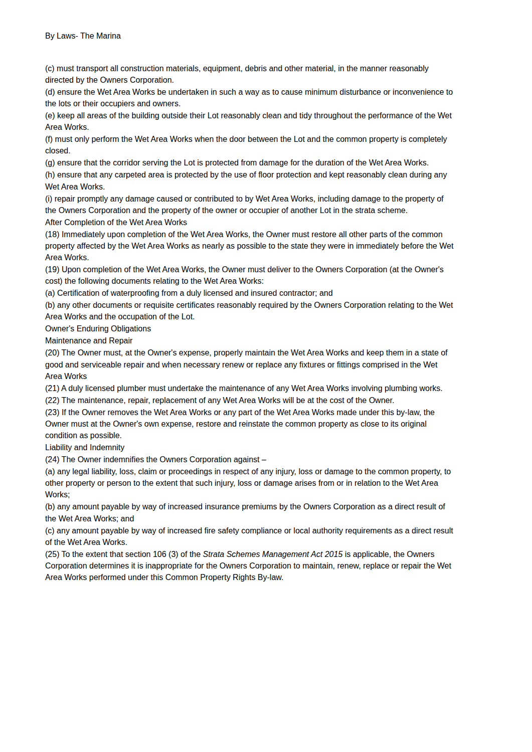By Laws- The Marina
(c) must transport all construction materials, equipment, debris and other material, in the manner reasonably directed by the Owners Corporation.
(d) ensure the Wet Area Works be undertaken in such a way as to cause minimum disturbance or inconvenience to the lots or their occupiers and owners.
(e) keep all areas of the building outside their Lot reasonably clean and tidy throughout the performance of the Wet Area Works.
(f) must only perform the Wet Area Works when the door between the Lot and the common property is completely closed.
(g) ensure that the corridor serving the Lot is protected from damage for the duration of the Wet Area Works.
(h) ensure that any carpeted area is protected by the use of floor protection and kept reasonably clean during any Wet Area Works.
(i) repair promptly any damage caused or contributed to by Wet Area Works, including damage to the property of the Owners Corporation and the property of the owner or occupier of another Lot in the strata scheme.
After Completion of the Wet Area Works
(18) Immediately upon completion of the Wet Area Works, the Owner must restore all other parts of the common property affected by the Wet Area Works as nearly as possible to the state they were in immediately before the Wet Area Works.
(19) Upon completion of the Wet Area Works, the Owner must deliver to the Owners Corporation (at the Owner's cost) the following documents relating to the Wet Area Works:
(a) Certification of waterproofing from a duly licensed and insured contractor; and
(b) any other documents or requisite certificates reasonably required by the Owners Corporation relating to the Wet Area Works and the occupation of the Lot.
Owner's Enduring Obligations
Maintenance and Repair
(20) The Owner must, at the Owner's expense, properly maintain the Wet Area Works and keep them in a state of good and serviceable repair and when necessary renew or replace any fixtures or fittings comprised in the Wet Area Works
(21) A duly licensed plumber must undertake the maintenance of any Wet Area Works involving plumbing works.
(22) The maintenance, repair, replacement of any Wet Area Works will be at the cost of the Owner.
(23) If the Owner removes the Wet Area Works or any part of the Wet Area Works made under this by-law, the Owner must at the Owner's own expense, restore and reinstate the common property as close to its original condition as possible.
Liability and Indemnity
(24) The Owner indemnifies the Owners Corporation against –
(a) any legal liability, loss, claim or proceedings in respect of any injury, loss or damage to the common property, to other property or person to the extent that such injury, loss or damage arises from or in relation to the Wet Area Works;
(b) any amount payable by way of increased insurance premiums by the Owners Corporation as a direct result of the Wet Area Works; and
(c) any amount payable by way of increased fire safety compliance or local authority requirements as a direct result of the Wet Area Works.
(25) To the extent that section 106 (3) of the Strata Schemes Management Act 2015 is applicable, the Owners Corporation determines it is inappropriate for the Owners Corporation to maintain, renew, replace or repair the Wet Area Works performed under this Common Property Rights By-law.